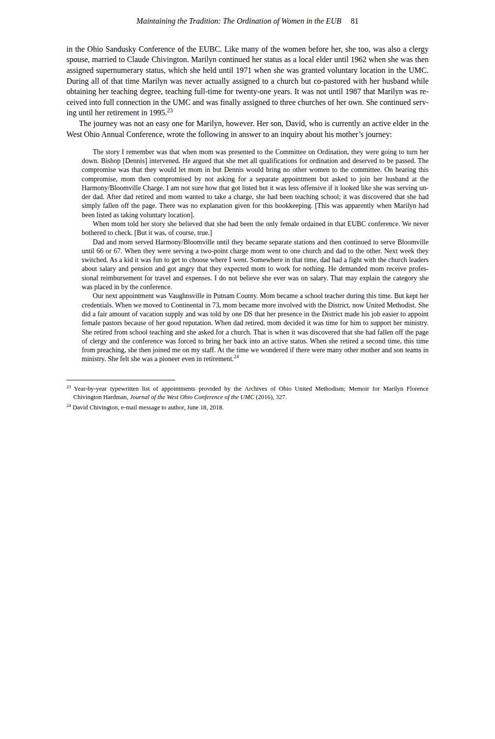Maintaining the Tradition: The Ordination of Women in the EUB81
in the Ohio Sandusky Conference of the EUBC. Like many of the women before her, she too, was also a clergy spouse, married to Claude Chivington. Marilyn continued her status as a local elder until 1962 when she was then assigned supernumerary status, which she held until 1971 when she was granted voluntary location in the UMC. During all of that time Marilyn was never actually assigned to a church but co-pastored with her husband while obtaining her teaching degree, teaching full-time for twenty-one years. It was not until 1987 that Marilyn was received into full connection in the UMC and was finally assigned to three churches of her own. She continued serving until her retirement in 1995.23
The journey was not an easy one for Marilyn, however. Her son, David, who is currently an active elder in the West Ohio Annual Conference, wrote the following in answer to an inquiry about his mother’s journey:
The story I remember was that when mom was presented to the Committee on Ordination, they were going to turn her down. Bishop [Dennis] intervened. He argued that she met all qualifications for ordination and deserved to be passed. The compromise was that they would let mom in but Dennis would bring no other women to the committee. On hearing this compromise, mom then compromised by not asking for a separate appointment but asked to join her husband at the Harmony/Bloomville Charge. I am not sure how that got listed but it was less offensive if it looked like she was serving under dad. After dad retired and mom wanted to take a charge, she had been teaching school; it was discovered that she had simply fallen off the page. There was no explanation given for this bookkeeping. [This was apparently when Marilyn had been listed as taking voluntary location].
When mom told her story she believed that she had been the only female ordained in that EUBC conference. We never bothered to check. [But it was, of course, true.]
Dad and mom served Harmony/Bloomville until they became separate stations and then continued to serve Bloomville until 66 or 67. When they were serving a two-point charge mom went to one church and dad to the other. Next week they switched. As a kid it was fun to get to choose where I went. Somewhere in that time, dad had a fight with the church leaders about salary and pension and got angry that they expected mom to work for nothing. He demanded mom receive professional reimbursement for travel and expenses. I do not believe she ever was on salary. That may explain the category she was placed in by the conference.
Our next appointment was Vaughnsville in Putnam County. Mom became a school teacher during this time. But kept her credentials. When we moved to Continental in 73, mom became more involved with the District, now United Methodist. She did a fair amount of vacation supply and was told by one DS that her presence in the District made his job easier to appoint female pastors because of her good reputation. When dad retired, mom decided it was time for him to support her ministry. She retired from school teaching and she asked for a church. That is when it was discovered that she had fallen off the page of clergy and the conference was forced to bring her back into an active status. When she retired a second time, this time from preaching, she then joined me on my staff. At the time we wondered if there were many other mother and son teams in ministry. She felt she was a pioneer even in retirement.24
23 Year-by-year typewritten list of appointments provided by the Archives of Ohio United Methodism; Memoir for Marilyn Florence Chivington Hardman, Journal of the West Ohio Conference of the UMC (2016), 327.
24 David Chivington, e-mail message to author, June 18, 2018.